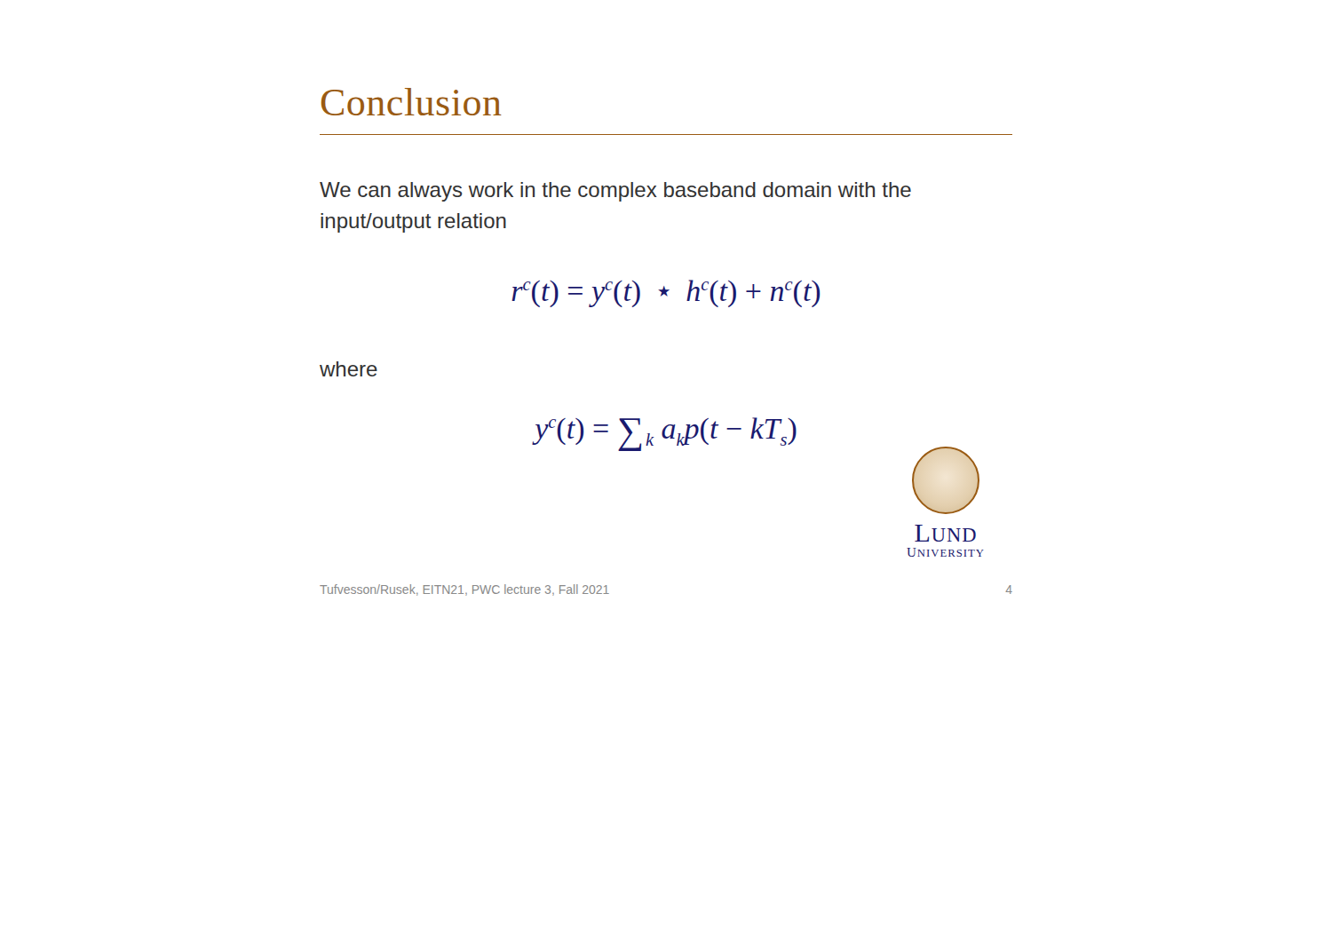Conclusion
We can always work in the complex baseband domain with the input/output relation
rc(t) = yc(t) ⋆ hc(t) + nc(t)
where
yc(t) = ∑k akp(t − kTs)
LUND
UNIVERSITY
Tufvesson/Rusek, EITN21, PWC lecture 3, Fall 2021 4